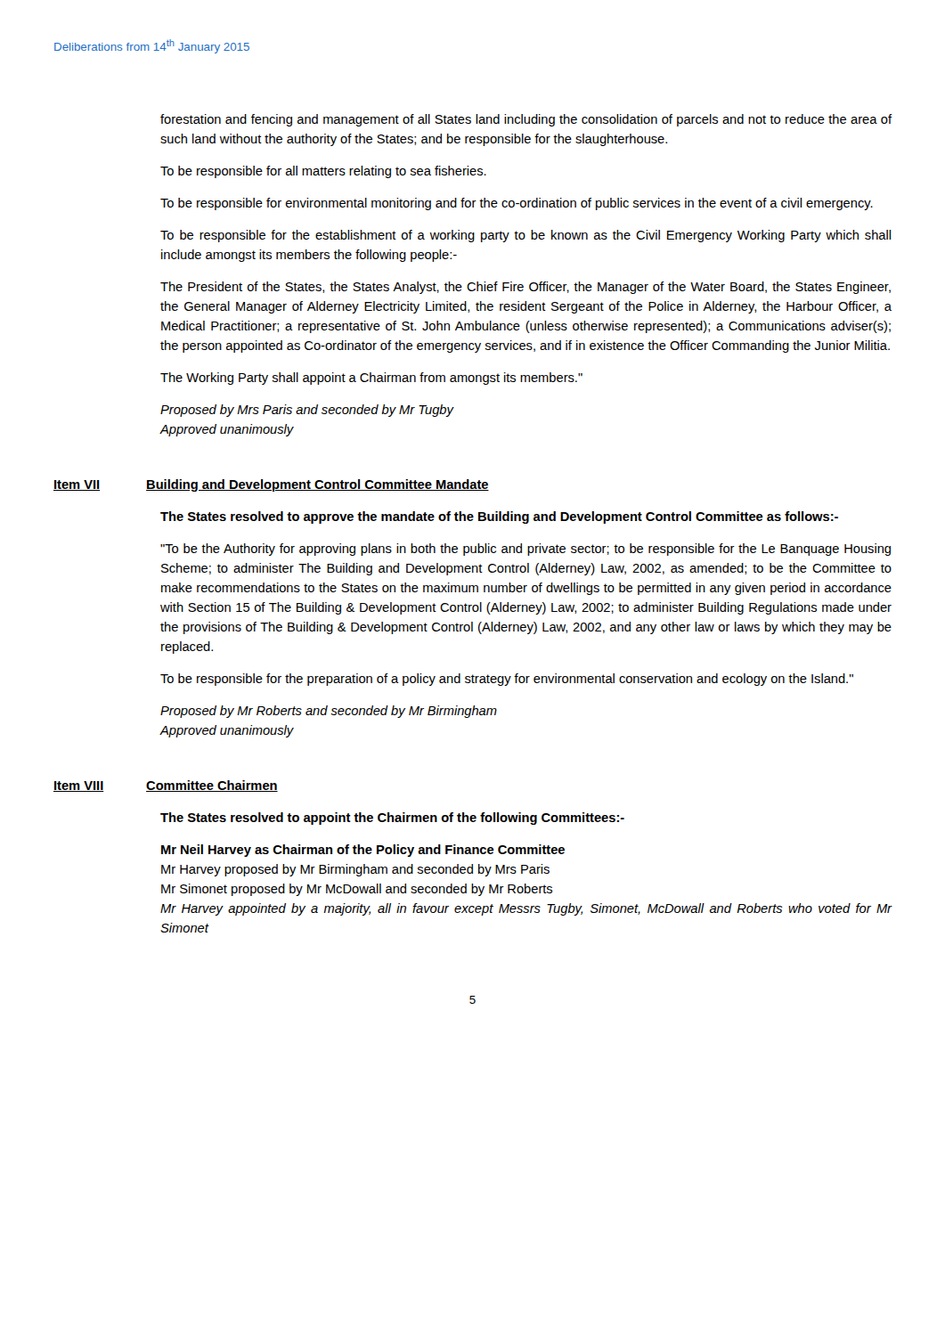Deliberations from 14th January 2015
forestation and fencing and management of all States land including the consolidation of parcels and not to reduce the area of such land without the authority of the States; and be responsible for the slaughterhouse.
To be responsible for all matters relating to sea fisheries.
To be responsible for environmental monitoring and for the co-ordination of public services in the event of a civil emergency.
To be responsible for the establishment of a working party to be known as the Civil Emergency Working Party which shall include amongst its members the following people:-
The President of the States, the States Analyst, the Chief Fire Officer, the Manager of the Water Board, the States Engineer, the General Manager of Alderney Electricity Limited, the resident Sergeant of the Police in Alderney, the Harbour Officer, a Medical Practitioner; a representative of St. John Ambulance (unless otherwise represented); a Communications adviser(s); the person appointed as Co-ordinator of the emergency services, and if in existence the Officer Commanding the Junior Militia.
The Working Party shall appoint a Chairman from amongst its members."
Proposed by Mrs Paris and seconded by Mr Tugby
Approved unanimously
Item VII Building and Development Control Committee Mandate
The States resolved to approve the mandate of the Building and Development Control Committee as follows:-
"To be the Authority for approving plans in both the public and private sector; to be responsible for the Le Banquage Housing Scheme; to administer The Building and Development Control (Alderney) Law, 2002, as amended; to be the Committee to make recommendations to the States on the maximum number of dwellings to be permitted in any given period in accordance with Section 15 of The Building & Development Control (Alderney) Law, 2002; to administer Building Regulations made under the provisions of The Building & Development Control (Alderney) Law, 2002, and any other law or laws by which they may be replaced.
To be responsible for the preparation of a policy and strategy for environmental conservation and ecology on the Island."
Proposed by Mr Roberts and seconded by Mr Birmingham
Approved unanimously
Item VIII Committee Chairmen
The States resolved to appoint the Chairmen of the following Committees:-
Mr Neil Harvey as Chairman of the Policy and Finance Committee
Mr Harvey proposed by Mr Birmingham and seconded by Mrs Paris
Mr Simonet proposed by Mr McDowall and seconded by Mr Roberts
Mr Harvey appointed by a majority, all in favour except Messrs Tugby, Simonet, McDowall and Roberts who voted for Mr Simonet
5